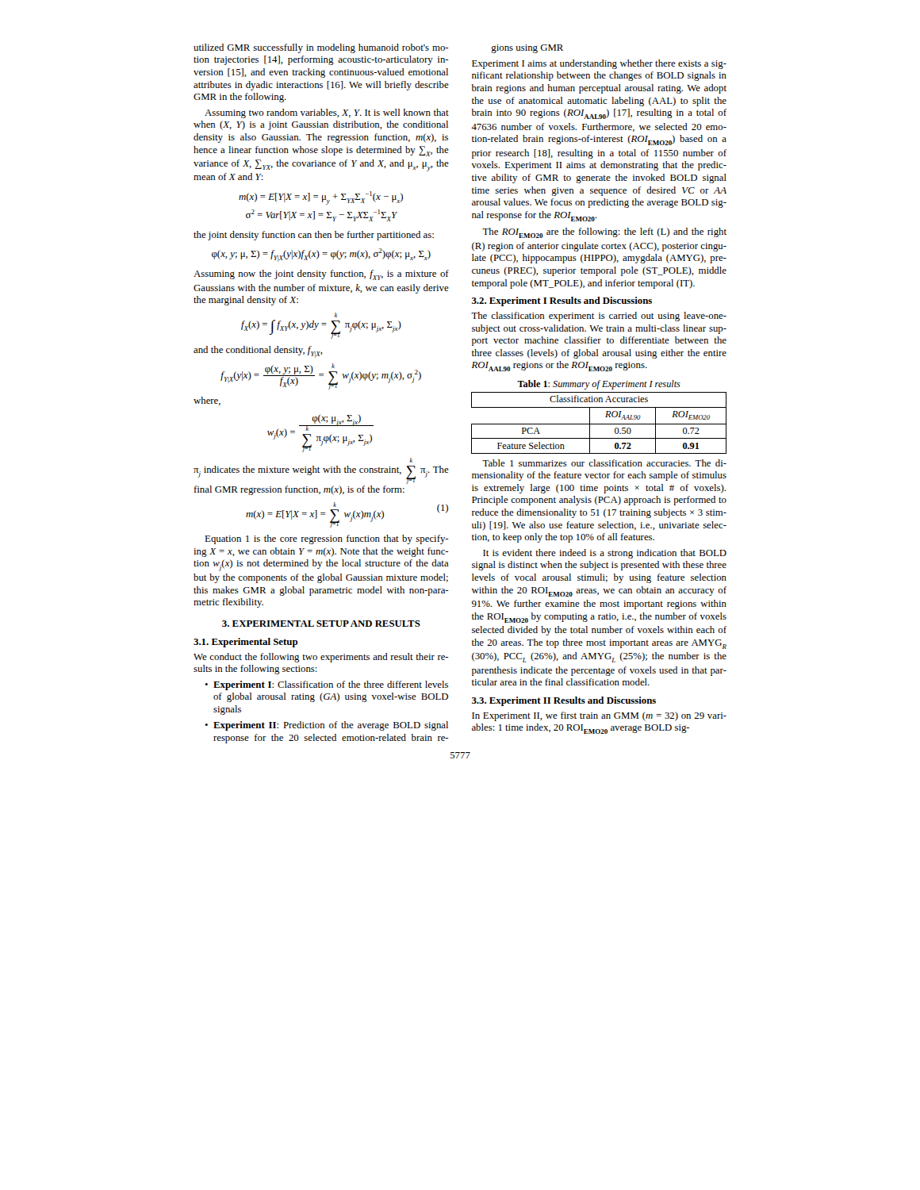utilized GMR successfully in modeling humanoid robot's motion trajectories [14], performing acoustic-to-articulatory inversion [15], and even tracking continuous-valued emotional attributes in dyadic interactions [16]. We will briefly describe GMR in the following.
Assuming two random variables, X, Y. It is well known that when (X, Y) is a joint Gaussian distribution, the conditional density is also Gaussian. The regression function, m(x), is hence a linear function whose slope is determined by ∑X, the variance of X, ∑YX, the covariance of Y and X, and μx, μy, the mean of X and Y:
m(x) = E[Y|X = x] = μy + ΣYXΣX−1(x − μx) σ2 = Var[Y|X = x] = ΣY − ΣYXΣX−1ΣXY
the joint density function can then be further partitioned as:
φ(x, y; μ, Σ) = fY|X(y|x)fX(x) = φ(y; m(x), σ2)φ(x; μx, Σx)
Assuming now the joint density function, fXY, is a mixture of Gaussians with the number of mixture, k, we can easily derive the marginal density of X:
fX(x) = ∫ fXY(x, y)dy = k∑j=1 πjφ(x; μjx, Σjx)
and the conditional density, fY|X,
fY|X(y|x) = φ(x, y; μ, Σ) fX(x) = k∑j=1 wj(x)φ(y; mj(x), σj2)
where,
wj(x) = φ(x; μjx, Σjx) k∑j=1 πjφ(x; μjx, Σjx)
πj indicates the mixture weight with the constraint, k∑j=1 πj. The final GMR regression function, m(x), is of the form:
m(x) = E[Y|X = x] = k∑j=1 wj(x)mj(x) (1)
Equation 1 is the core regression function that by specifying X = x, we can obtain Y = m(x). Note that the weight function wj(x) is not determined by the local structure of the data but by the components of the global Gaussian mixture model; this makes GMR a global parametric model with non-parametric flexibility.
3. EXPERIMENTAL SETUP AND RESULTS
3.1. Experimental Setup
We conduct the following two experiments and result their results in the following sections:
Experiment I: Classification of the three different levels of global arousal rating (GA) using voxel-wise BOLD signals
Experiment II: Prediction of the average BOLD signal response for the 20 selected emotion-related brain regions using GMR
Experiment I aims at understanding whether there exists a significant relationship between the changes of BOLD signals in brain regions and human perceptual arousal rating. We adopt the use of anatomical automatic labeling (AAL) to split the brain into 90 regions (ROIAAL90) [17], resulting in a total of 47636 number of voxels. Furthermore, we selected 20 emotion-related brain regions-of-interest (ROIEMO20) based on a prior research [18], resulting in a total of 11550 number of voxels. Experiment II aims at demonstrating that the predictive ability of GMR to generate the invoked BOLD signal time series when given a sequence of desired VC or AA arousal values. We focus on predicting the average BOLD signal response for the ROIEMO20.
The ROIEMO20 are the following: the left (L) and the right (R) region of anterior cingulate cortex (ACC), posterior cingulate (PCC), hippocampus (HIPPO), amygdala (AMYG), precuneus (PREC), superior temporal pole (ST_POLE), middle temporal pole (MT_POLE), and inferior temporal (IT).
3.2. Experiment I Results and Discussions
The classification experiment is carried out using leave-one-subject out cross-validation. We train a multi-class linear support vector machine classifier to differentiate between the three classes (levels) of global arousal using either the entire ROIAAL90 regions or the ROIEMO20 regions.
Table 1: Summary of Experiment I results
| Classification Accuracies |
| | ROI AAL90 | ROI EMO20 |
| PCA | 0.50 | 0.72 |
| Feature Selection | 0.72 | 0.91 |
Table 1 summarizes our classification accuracies. The dimensionality of the feature vector for each sample of stimulus is extremely large (100 time points × total # of voxels). Principle component analysis (PCA) approach is performed to reduce the dimensionality to 51 (17 training subjects × 3 stimuli) [19]. We also use feature selection, i.e., univariate selection, to keep only the top 10% of all features.
It is evident there indeed is a strong indication that BOLD signal is distinct when the subject is presented with these three levels of vocal arousal stimuli; by using feature selection within the 20 ROIEMO20 areas, we can obtain an accuracy of 91%. We further examine the most important regions within the ROIEMO20 by computing a ratio, i.e., the number of voxels selected divided by the total number of voxels within each of the 20 areas. The top three most important areas are AMYGR (30%), PCCL (26%), and AMYGL (25%); the number is the parenthesis indicate the percentage of voxels used in that particular area in the final classification model.
3.3. Experiment II Results and Discussions
In Experiment II, we first train an GMM (m = 32) on 29 variables: 1 time index, 20 ROIEMO20 average BOLD sig-
5777